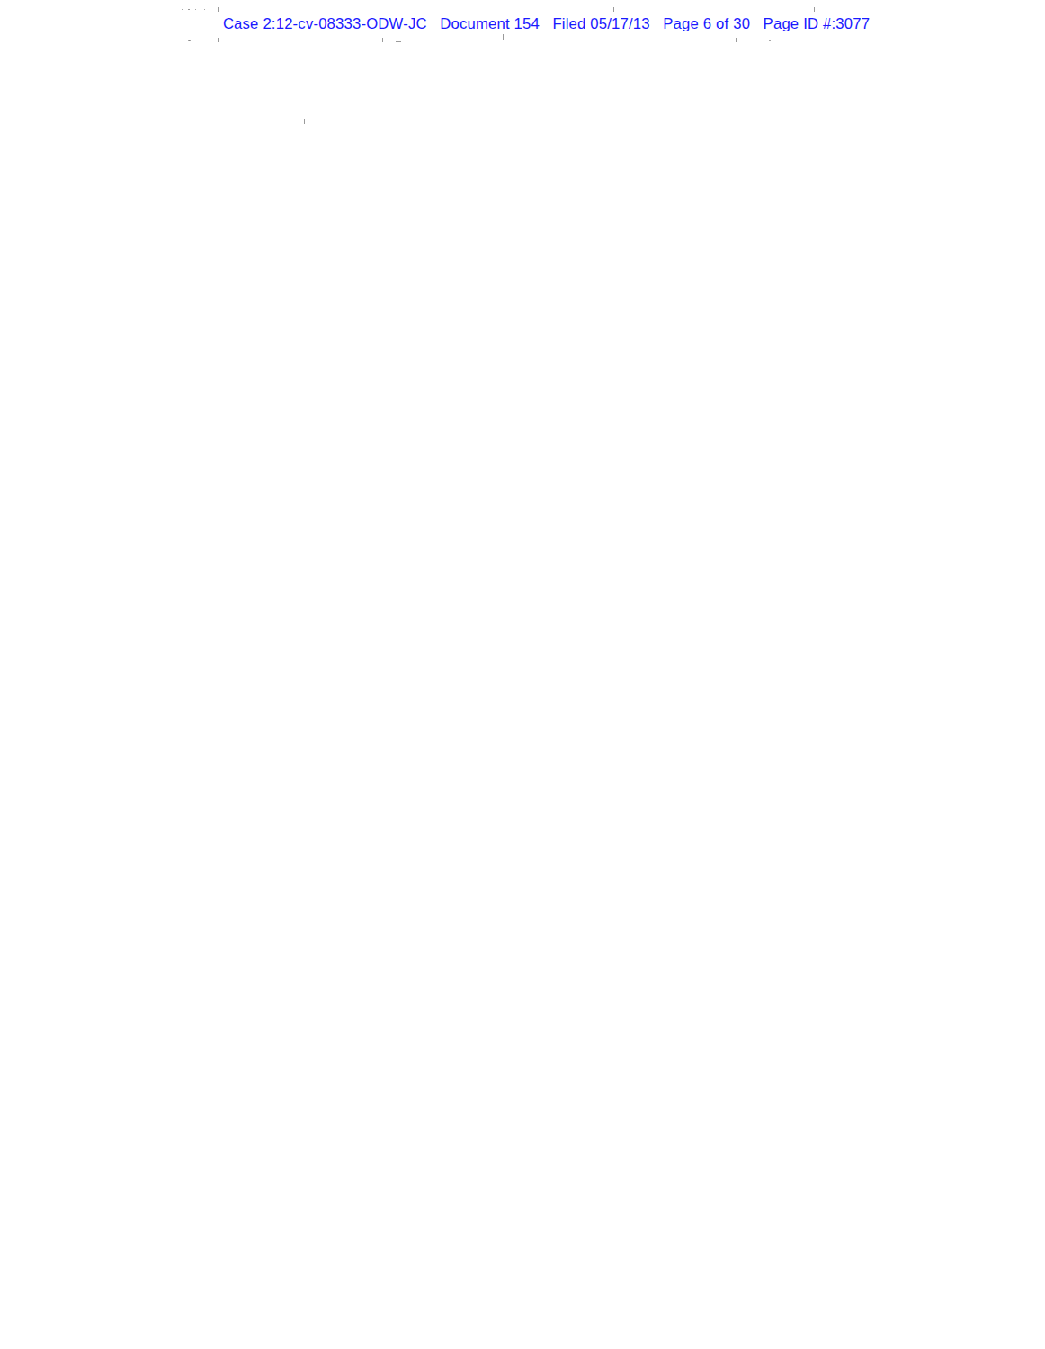Case 2:12-cv-08333-ODW-JC Document 154 Filed 05/17/13 Page 6 of 30 Page ID #:3077